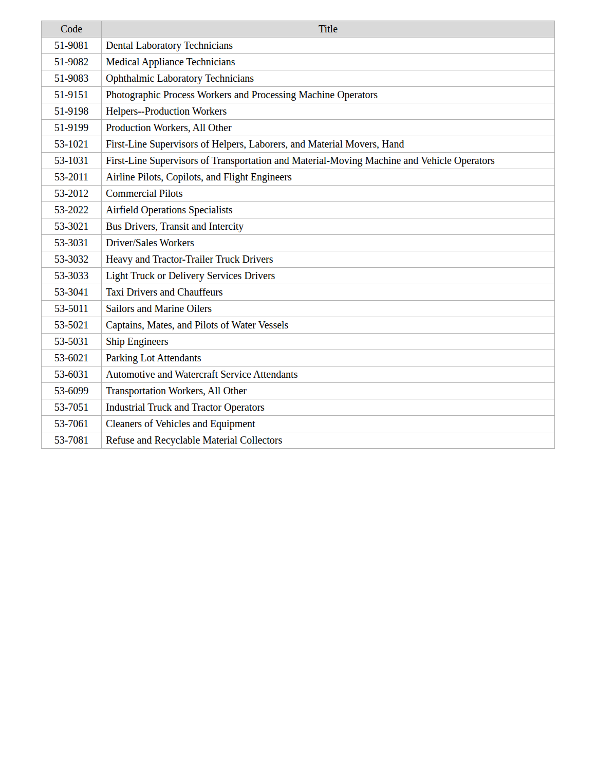Standard Occupational Classification codes and titles
| Code | Title |
| --- | --- |
| 51-9081 | Dental Laboratory Technicians |
| 51-9082 | Medical Appliance Technicians |
| 51-9083 | Ophthalmic Laboratory Technicians |
| 51-9151 | Photographic Process Workers and Processing Machine Operators |
| 51-9198 | Helpers--Production Workers |
| 51-9199 | Production Workers, All Other |
| 53-1021 | First-Line Supervisors of Helpers, Laborers, and Material Movers, Hand |
| 53-1031 | First-Line Supervisors of Transportation and Material-Moving Machine and Vehicle Operators |
| 53-2011 | Airline Pilots, Copilots, and Flight Engineers |
| 53-2012 | Commercial Pilots |
| 53-2022 | Airfield Operations Specialists |
| 53-3021 | Bus Drivers, Transit and Intercity |
| 53-3031 | Driver/Sales Workers |
| 53-3032 | Heavy and Tractor-Trailer Truck Drivers |
| 53-3033 | Light Truck or Delivery Services Drivers |
| 53-3041 | Taxi Drivers and Chauffeurs |
| 53-5011 | Sailors and Marine Oilers |
| 53-5021 | Captains, Mates, and Pilots of Water Vessels |
| 53-5031 | Ship Engineers |
| 53-6021 | Parking Lot Attendants |
| 53-6031 | Automotive and Watercraft Service Attendants |
| 53-6099 | Transportation Workers, All Other |
| 53-7051 | Industrial Truck and Tractor Operators |
| 53-7061 | Cleaners of Vehicles and Equipment |
| 53-7081 | Refuse and Recyclable Material Collectors |